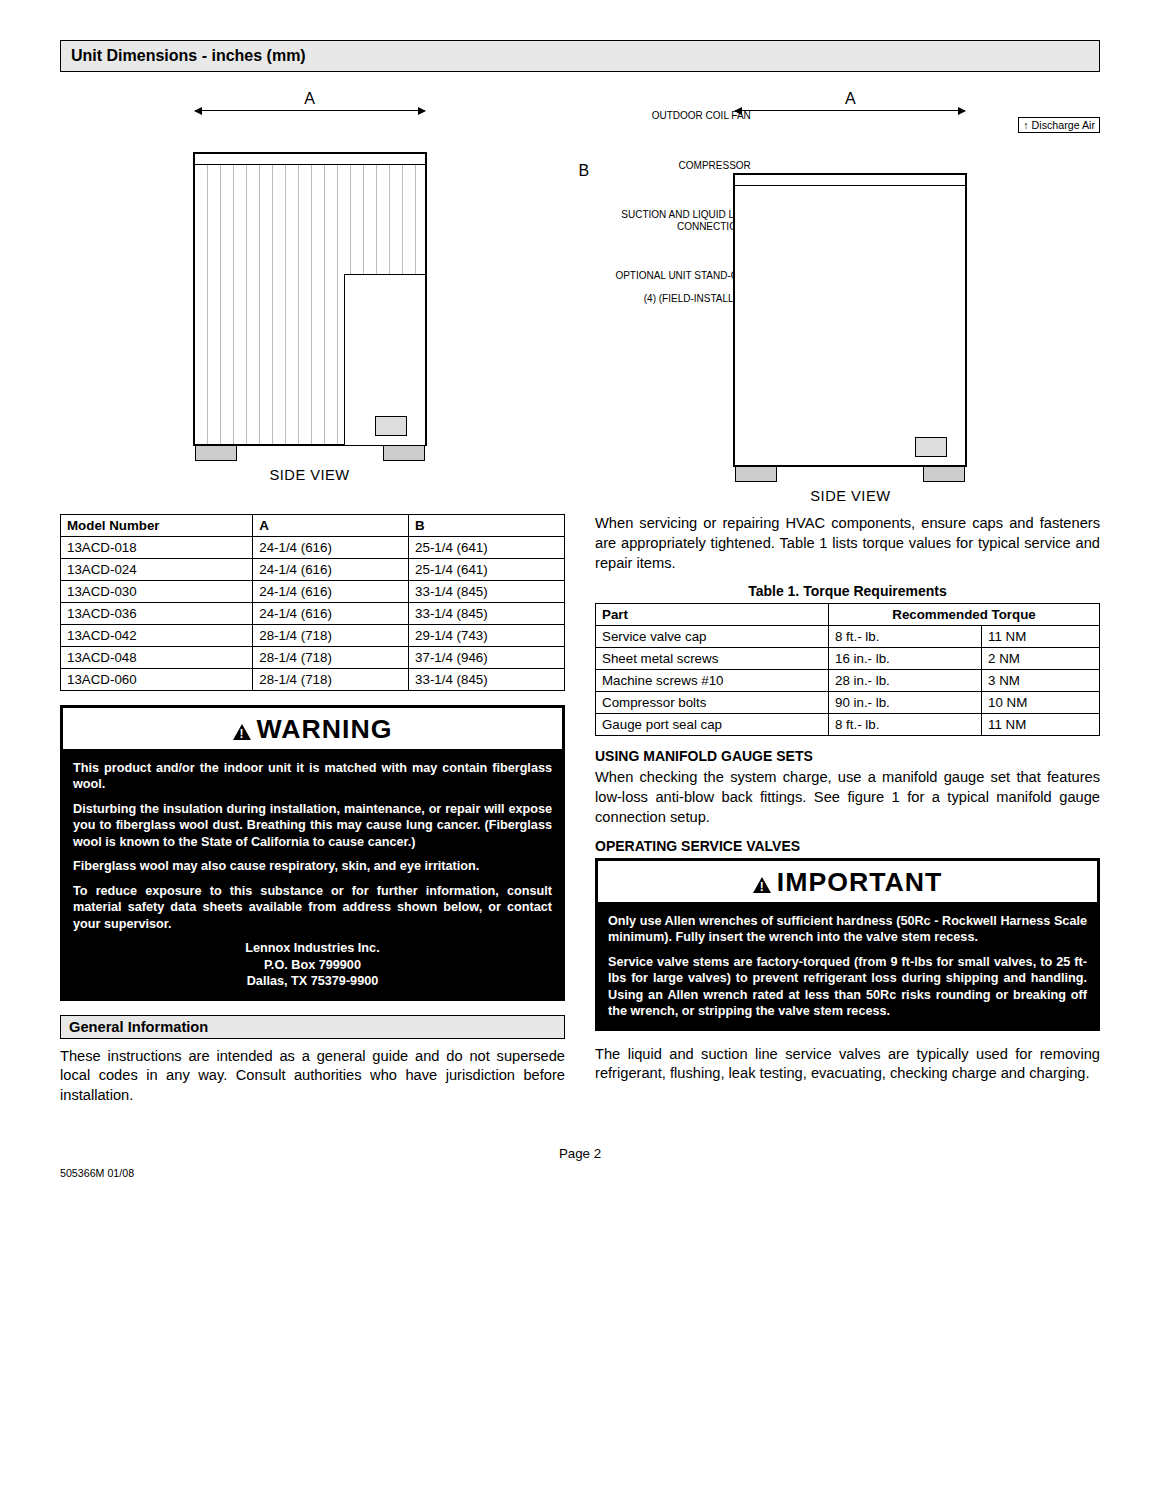Unit Dimensions - inches (mm)
A
B
SIDE VIEW
A
↑ Discharge Air
OUTDOOR COIL FAN
COMPRESSOR
SUCTION AND LIQUID LINE
CONNECTIONS
OPTIONAL UNIT STAND-OFF KIT
(4) (FIELD-INSTALLED)
SIDE VIEW
| Model Number | A | B |
| --- | --- | --- |
| 13ACD-018 | 24-1/4 (616) | 25-1/4 (641) |
| 13ACD-024 | 24-1/4 (616) | 25-1/4 (641) |
| 13ACD-030 | 24-1/4 (616) | 33-1/4 (845) |
| 13ACD-036 | 24-1/4 (616) | 33-1/4 (845) |
| 13ACD-042 | 28-1/4 (718) | 29-1/4 (743) |
| 13ACD-048 | 28-1/4 (718) | 37-1/4 (946) |
| 13ACD-060 | 28-1/4 (718) | 33-1/4 (845) |
WARNING
This product and/or the indoor unit it is matched with may contain fiberglass wool.
Disturbing the insulation during installation, maintenance, or repair will expose you to fiberglass wool dust. Breathing this may cause lung cancer. (Fiberglass wool is known to the State of California to cause cancer.)
Fiberglass wool may also cause respiratory, skin, and eye irritation.
To reduce exposure to this substance or for further information, consult material safety data sheets available from address shown below, or contact your supervisor.
Lennox Industries Inc.
P.O. Box 799900
Dallas, TX 75379-9900
General Information
These instructions are intended as a general guide and do not supersede local codes in any way. Consult authorities who have jurisdiction before installation.
When servicing or repairing HVAC components, ensure caps and fasteners are appropriately tightened. Table 1 lists torque values for typical service and repair items.
Table 1. Torque Requirements
| Part | Recommended Torque |
| --- | --- |
| Service valve cap | 8 ft.- lb. | 11 NM |
| Sheet metal screws | 16 in.- lb. | 2 NM |
| Machine screws #10 | 28 in.- lb. | 3 NM |
| Compressor bolts | 90 in.- lb. | 10 NM |
| Gauge port seal cap | 8 ft.- lb. | 11 NM |
Using Manifold Gauge Sets
When checking the system charge, use a manifold gauge set that features low-loss anti-blow back fittings. See figure 1 for a typical manifold gauge connection setup.
Operating Service Valves
IMPORTANT
Only use Allen wrenches of sufficient hardness (50Rc - Rockwell Harness Scale minimum). Fully insert the wrench into the valve stem recess.
Service valve stems are factory-torqued (from 9 ft-lbs for small valves, to 25 ft-lbs for large valves) to prevent refrigerant loss during shipping and handling. Using an Allen wrench rated at less than 50Rc risks rounding or breaking off the wrench, or stripping the valve stem recess.
The liquid and suction line service valves are typically used for removing refrigerant, flushing, leak testing, evacuating, checking charge and charging.
Page 2
505366M 01/08